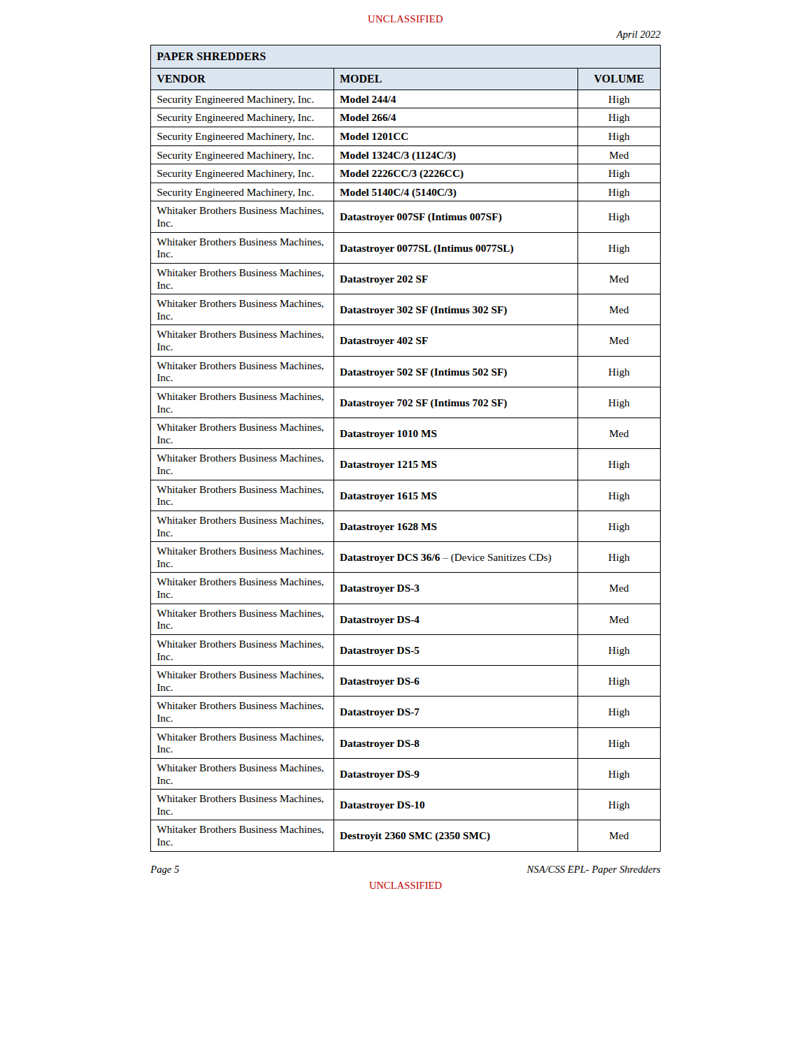UNCLASSIFIED
April 2022
PAPER SHREDDERS
| VENDOR | MODEL | VOLUME |
| --- | --- | --- |
| Security Engineered Machinery, Inc. | Model 244/4 | High |
| Security Engineered Machinery, Inc. | Model 266/4 | High |
| Security Engineered Machinery, Inc. | Model 1201CC | High |
| Security Engineered Machinery, Inc. | Model 1324C/3 (1124C/3) | Med |
| Security Engineered Machinery, Inc. | Model 2226CC/3 (2226CC) | High |
| Security Engineered Machinery, Inc. | Model 5140C/4 (5140C/3) | High |
| Whitaker Brothers Business Machines, Inc. | Datastroyer 007SF (Intimus 007SF) | High |
| Whitaker Brothers Business Machines, Inc. | Datastroyer 0077SL (Intimus 0077SL) | High |
| Whitaker Brothers Business Machines, Inc. | Datastroyer 202 SF | Med |
| Whitaker Brothers Business Machines, Inc. | Datastroyer 302 SF (Intimus 302 SF) | Med |
| Whitaker Brothers Business Machines, Inc. | Datastroyer 402 SF | Med |
| Whitaker Brothers Business Machines, Inc. | Datastroyer 502 SF (Intimus 502 SF) | High |
| Whitaker Brothers Business Machines, Inc. | Datastroyer 702 SF (Intimus 702 SF) | High |
| Whitaker Brothers Business Machines, Inc. | Datastroyer 1010 MS | Med |
| Whitaker Brothers Business Machines, Inc. | Datastroyer 1215 MS | High |
| Whitaker Brothers Business Machines, Inc. | Datastroyer 1615 MS | High |
| Whitaker Brothers Business Machines, Inc. | Datastroyer 1628 MS | High |
| Whitaker Brothers Business Machines, Inc. | Datastroyer DCS 36/6 – (Device Sanitizes CDs) | High |
| Whitaker Brothers Business Machines, Inc. | Datastroyer DS-3 | Med |
| Whitaker Brothers Business Machines, Inc. | Datastroyer DS-4 | Med |
| Whitaker Brothers Business Machines, Inc. | Datastroyer DS-5 | High |
| Whitaker Brothers Business Machines, Inc. | Datastroyer DS-6 | High |
| Whitaker Brothers Business Machines, Inc. | Datastroyer DS-7 | High |
| Whitaker Brothers Business Machines, Inc. | Datastroyer DS-8 | High |
| Whitaker Brothers Business Machines, Inc. | Datastroyer DS-9 | High |
| Whitaker Brothers Business Machines, Inc. | Datastroyer DS-10 | High |
| Whitaker Brothers Business Machines, Inc. | Destroyit 2360 SMC (2350 SMC) | Med |
Page 5
NSA/CSS EPL- Paper Shredders
UNCLASSIFIED